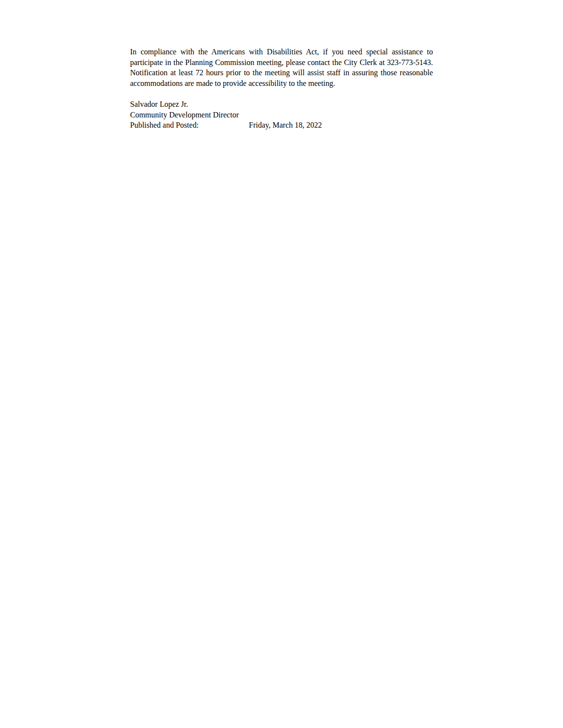In compliance with the Americans with Disabilities Act, if you need special assistance to participate in the Planning Commission meeting, please contact the City Clerk at 323-773-5143. Notification at least 72 hours prior to the meeting will assist staff in assuring those reasonable accommodations are made to provide accessibility to the meeting.
Salvador Lopez Jr.
Community Development Director
Published and Posted: Friday, March 18, 2022